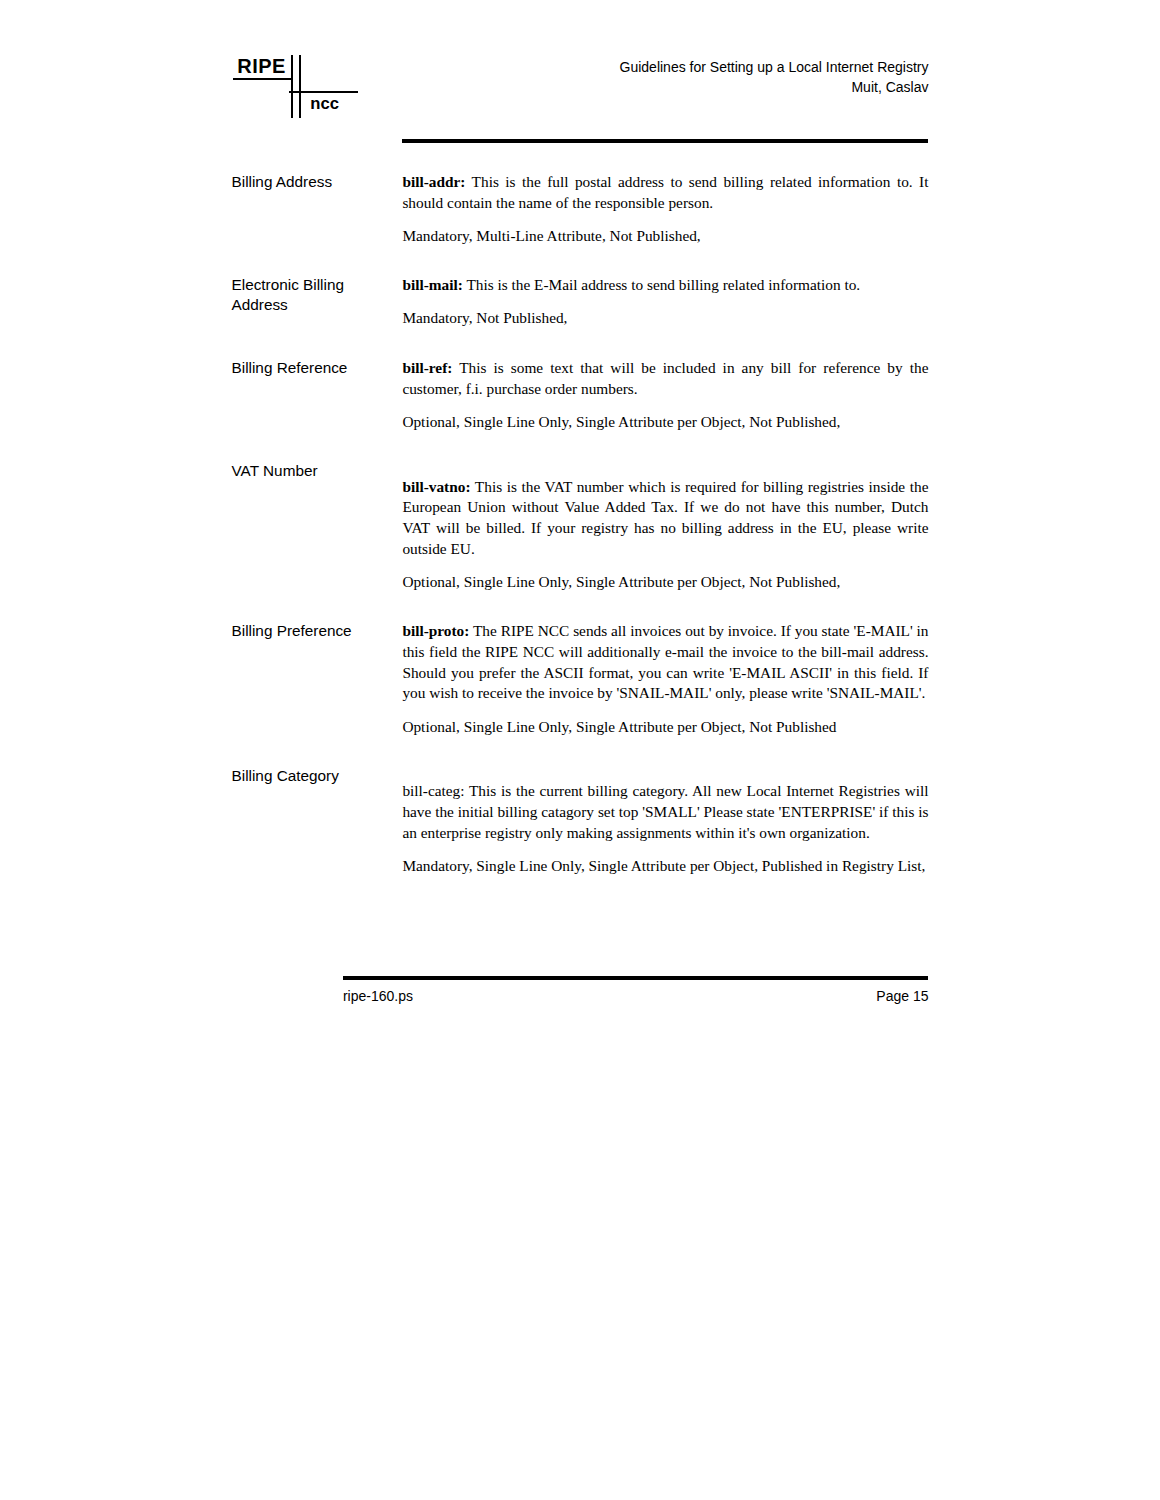RIPE ncc
Guidelines for Setting up a Local Internet Registry
Muit, Caslav
Billing Address
bill-addr: This is the full postal address to send billing related information to. It should contain the name of the responsible person.
Mandatory, Multi-Line Attribute, Not Published,
Electronic Billing Address
bill-mail: This is the E-Mail address to send billing related information to.
Mandatory, Not Published,
Billing Reference
bill-ref: This is some text that will be included in any bill for reference by the customer, f.i. purchase order numbers.
Optional, Single Line Only, Single Attribute per Object, Not Published,
VAT Number
bill-vatno: This is the VAT number which is required for billing registries inside the European Union without Value Added Tax. If we do not have this number, Dutch VAT will be billed. If your registry has no billing address in the EU, please write outside EU.
Optional, Single Line Only, Single Attribute per Object, Not Published,
Billing Preference
bill-proto: The RIPE NCC sends all invoices out by invoice. If you state 'E-MAIL' in this field the RIPE NCC will additionally e-mail the invoice to the bill-mail address. Should you prefer the ASCII format, you can write 'E-MAIL ASCII' in this field. If you wish to receive the invoice by 'SNAIL-MAIL' only, please write 'SNAIL-MAIL'.
Optional, Single Line Only, Single Attribute per Object, Not Published
Billing Category
bill-categ: This is the current billing category. All new Local Internet Registries will have the initial billing catagory set top 'SMALL' Please state 'ENTERPRISE' if this is an enterprise registry only making assignments within it's own organization.
Mandatory, Single Line Only, Single Attribute per Object, Published in Registry List,
ripe-160.ps Page 15